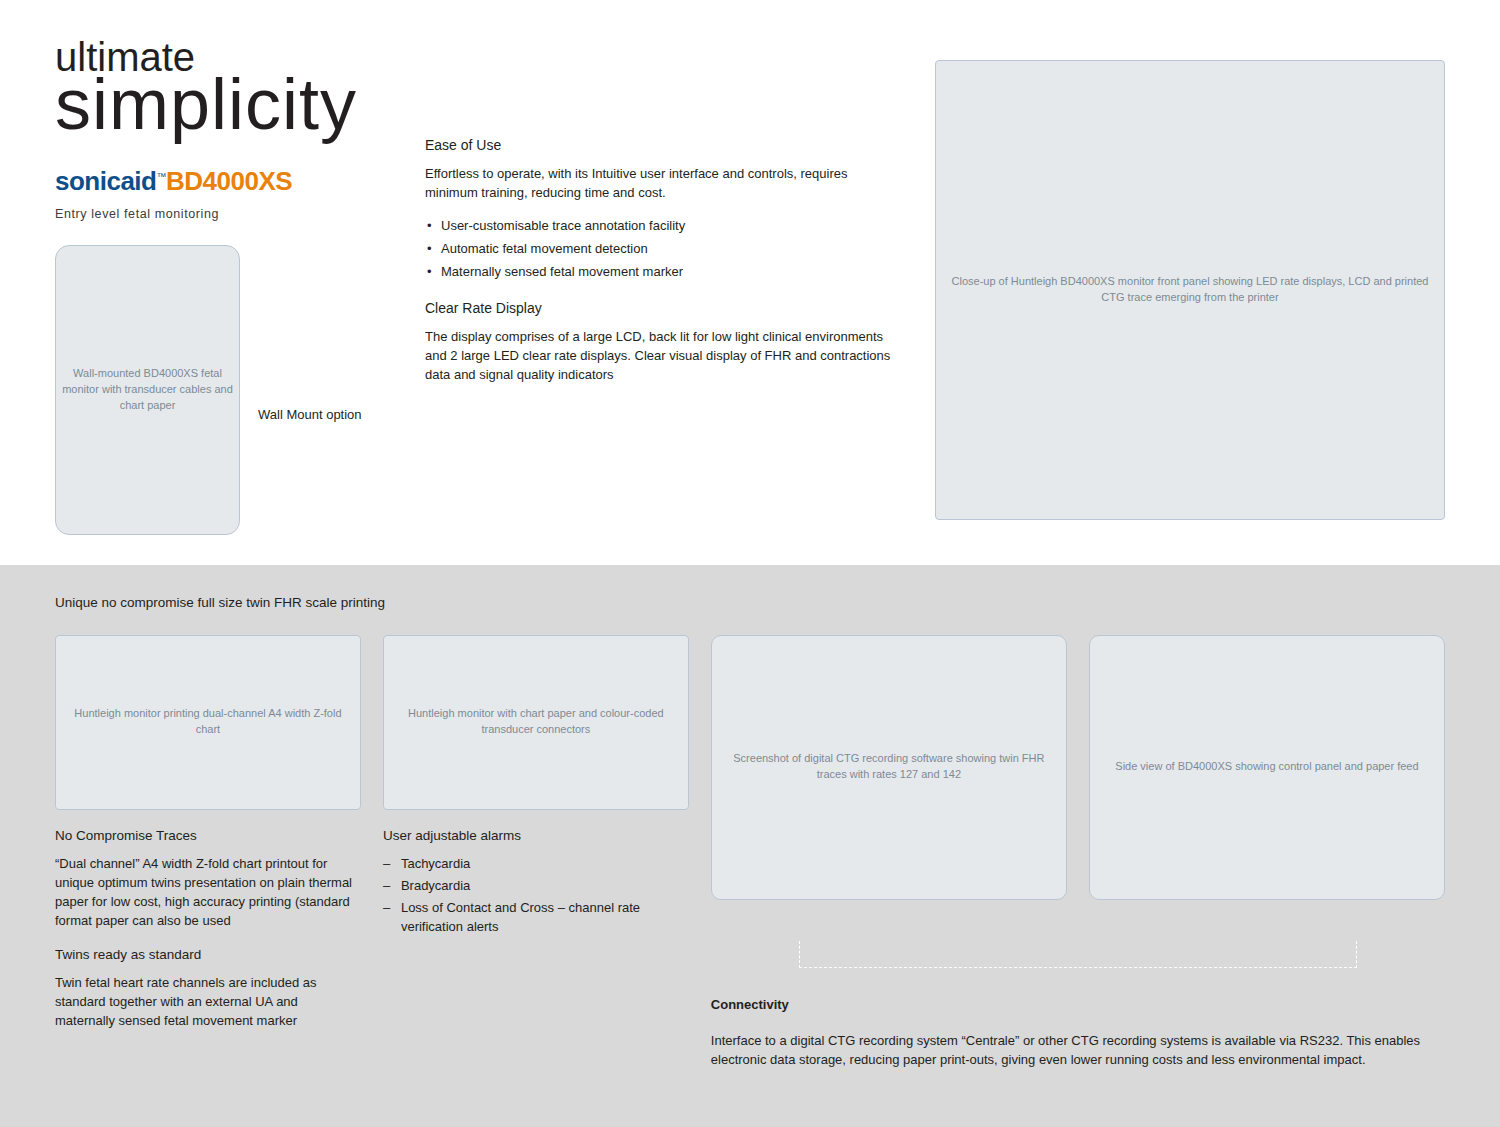ultimate simplicity
sonicaid™BD4000XS
Entry level fetal monitoring
Wall-mounted BD4000XS fetal monitor with transducer cables and chart paper
Wall Mount option
Ease of Use
Effortless to operate, with its Intuitive user interface and controls, requires minimum training, reducing time and cost.
User-customisable trace annotation facility
Automatic fetal movement detection
Maternally sensed fetal movement marker
Clear Rate Display
The display comprises of a large LCD, back lit for low light clinical environments and 2 large LED clear rate displays. Clear visual display of FHR and contractions data and signal quality indicators
Close-up of Huntleigh BD4000XS monitor front panel showing LED rate displays, LCD and printed CTG trace emerging from the printer
Unique no compromise full size twin FHR scale printing
Huntleigh monitor printing dual-channel A4 width Z-fold chart
No Compromise Traces
“Dual channel” A4 width Z-fold chart printout for unique optimum twins presentation on plain thermal paper for low cost, high accuracy printing (standard format paper can also be used
Twins ready as standard
Twin fetal heart rate channels are included as standard together with an external UA and maternally sensed fetal movement marker
Huntleigh monitor with chart paper and colour-coded transducer connectors
User adjustable alarms
Tachycardia
Bradycardia
Loss of Contact and Cross – channel rate verification alerts
Screenshot of digital CTG recording software showing twin FHR traces with rates 127 and 142
Side view of BD4000XS showing control panel and paper feed
Connectivity
Interface to a digital CTG recording system “Centrale” or other CTG recording systems is available via RS232. This enables electronic data storage, reducing paper print-outs, giving even lower running costs and less environmental impact.